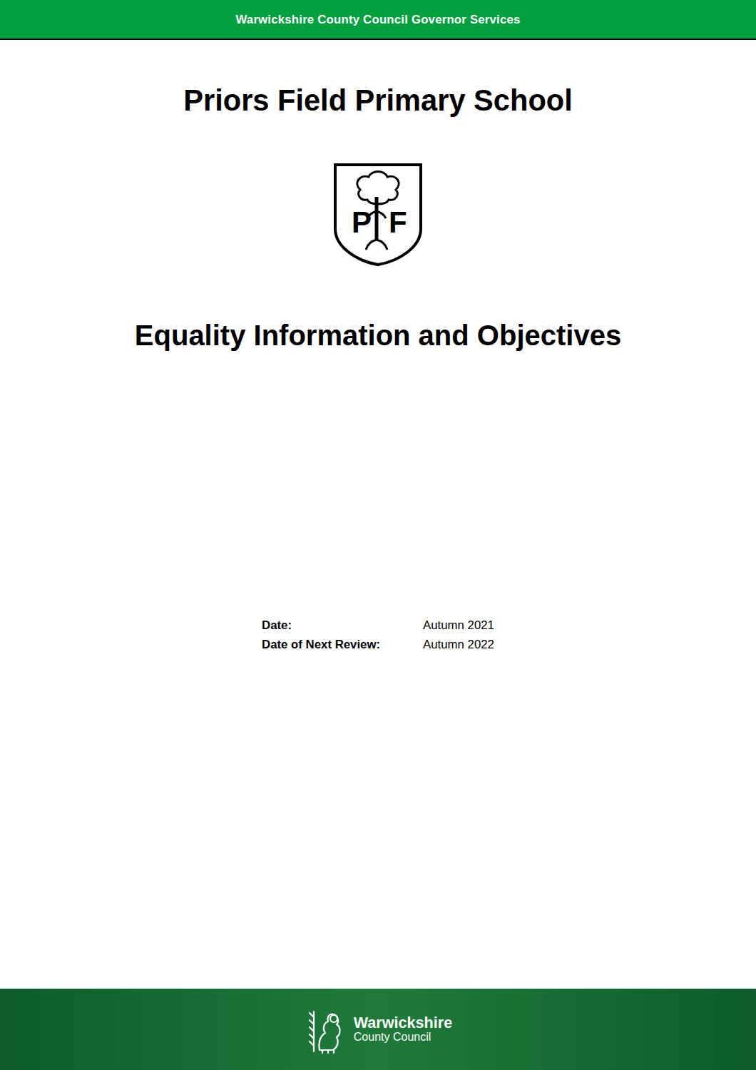Warwickshire County Council Governor Services
Priors Field Primary School
P F
Equality Information and Objectives
| Date: | Autumn 2021 |
| Date of Next Review: | Autumn 2022 |
Warwickshire County Council